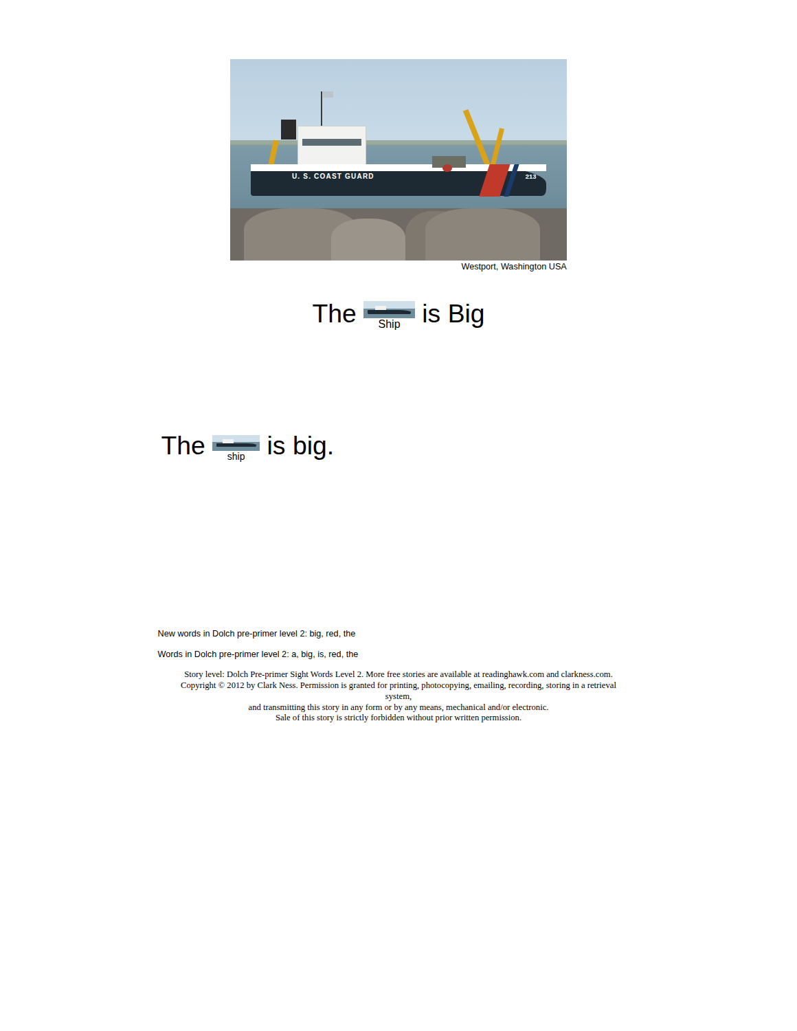U. S. COAST GUARD 213
Westport, Washington USA
The Ship is Big
The ship is big.
New words in Dolch pre-primer level 2: big, red, the
Words in Dolch pre-primer level 2: a, big, is, red, the
Story level: Dolch Pre-primer Sight Words Level 2. More free stories are available at readinghawk.com and clarkness.com. Copyright © 2012 by Clark Ness. Permission is granted for printing, photocopying, emailing, recording, storing in a retrieval system, and transmitting this story in any form or by any means, mechanical and/or electronic. Sale of this story is strictly forbidden without prior written permission.